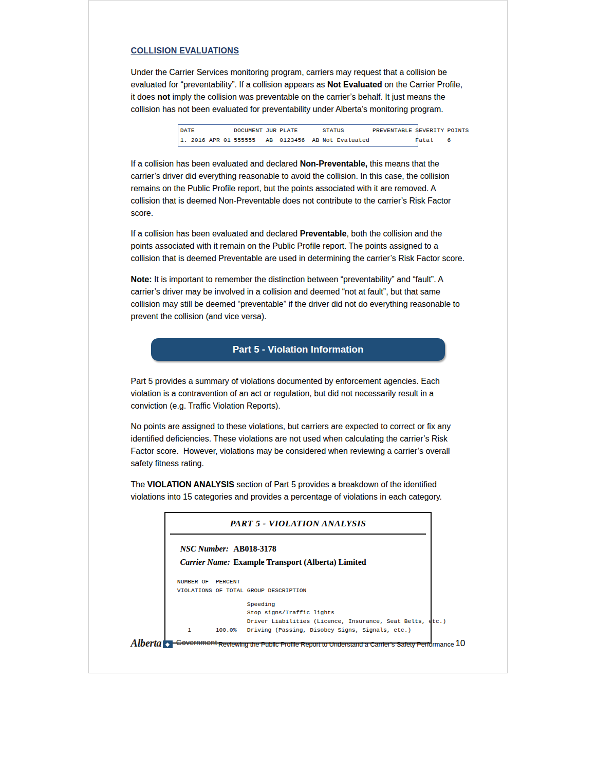COLLISION EVALUATIONS
Under the Carrier Services monitoring program, carriers may request that a collision be evaluated for “preventability”. If a collision appears as Not Evaluated on the Carrier Profile, it does not imply the collision was preventable on the carrier’s behalf. It just means the collision has not been evaluated for preventability under Alberta’s monitoring program.
| DATE | DOCUMENT | JUR | PLATE | STATUS | PREVENTABLE | SEVERITY | POINTS |
| --- | --- | --- | --- | --- | --- | --- | --- |
| 1. 2016 APR 01 | 555555 | AB | 0123456 AB | Not Evaluated | | Fatal | 6 |
If a collision has been evaluated and declared Non-Preventable, this means that the carrier’s driver did everything reasonable to avoid the collision. In this case, the collision remains on the Public Profile report, but the points associated with it are removed. A collision that is deemed Non-Preventable does not contribute to the carrier’s Risk Factor score.
If a collision has been evaluated and declared Preventable, both the collision and the points associated with it remain on the Public Profile report. The points assigned to a collision that is deemed Preventable are used in determining the carrier’s Risk Factor score.
Note: It is important to remember the distinction between “preventability” and “fault”. A carrier’s driver may be involved in a collision and deemed “not at fault”, but that same collision may still be deemed “preventable” if the driver did not do everything reasonable to prevent the collision (and vice versa).
Part 5 - Violation Information
Part 5 provides a summary of violations documented by enforcement agencies. Each violation is a contravention of an act or regulation, but did not necessarily result in a conviction (e.g. Traffic Violation Reports).
No points are assigned to these violations, but carriers are expected to correct or fix any identified deficiencies. These violations are not used when calculating the carrier’s Risk Factor score. However, violations may be considered when reviewing a carrier’s overall safety fitness rating.
The VIOLATION ANALYSIS section of Part 5 provides a breakdown of the identified violations into 15 categories and provides a percentage of violations in each category.
PART 5 - VIOLATION ANALYSIS
| NSC Number: | AB018-3178 |
| Carrier Name: | Example Transport (Alberta) Limited |
| NUMBER OF VIOLATIONS | PERCENT OF TOTAL | GROUP DESCRIPTION |
| | | Speeding Stop signs/Traffic lights Driver Liabilities (Licence, Insurance, Seat Belts, etc.) |
| 1 | 100.0% | Driving (Passing, Disobey Signs, Signals, etc.) |
Alberta Government
Reviewing the Public Profile Report to Understand a Carrier’s Safety Performance
10